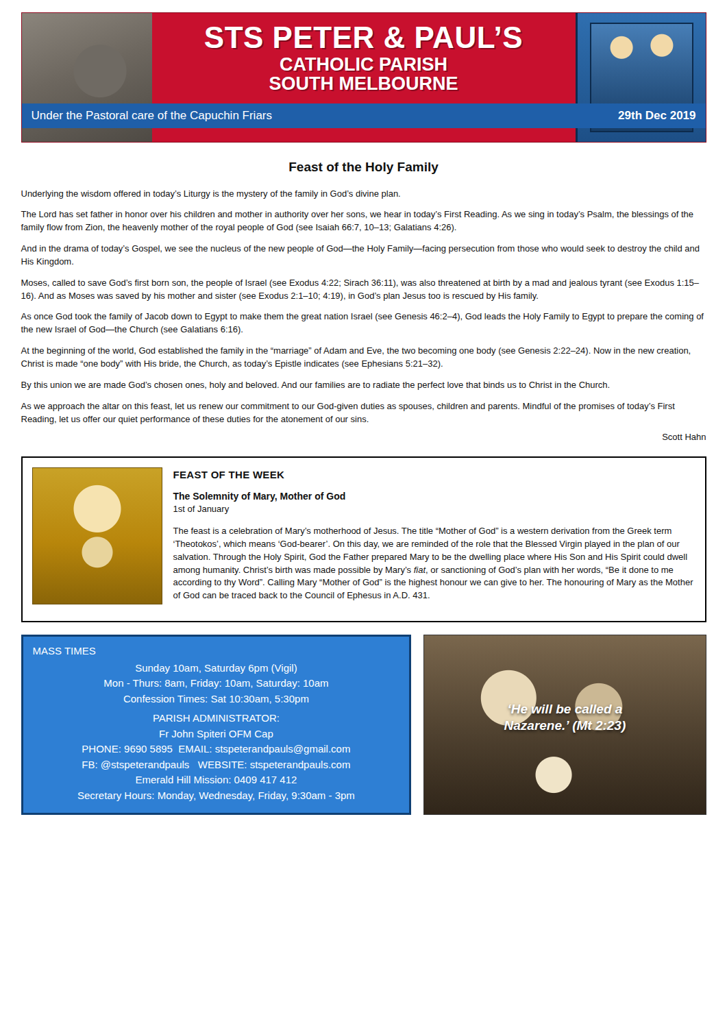STS PETER & PAUL’S
CATHOLIC PARISH
SOUTH MELBOURNE
Under the Pastoral care of the Capuchin Friars 29th Dec 2019
Feast of the Holy Family
Underlying the wisdom offered in today’s Liturgy is the mystery of the family in God’s divine plan.
The Lord has set father in honor over his children and mother in authority over her sons, we hear in today’s First Reading. As we sing in today’s Psalm, the blessings of the family flow from Zion, the heavenly mother of the royal people of God (see Isaiah 66:7, 10–13; Galatians 4:26).
And in the drama of today’s Gospel, we see the nucleus of the new people of God—the Holy Family—facing persecution from those who would seek to destroy the child and His Kingdom.
Moses, called to save God’s first born son, the people of Israel (see Exodus 4:22; Sirach 36:11), was also threatened at birth by a mad and jealous tyrant (see Exodus 1:15–16). And as Moses was saved by his mother and sister (see Exodus 2:1–10; 4:19), in God’s plan Jesus too is rescued by His family.
As once God took the family of Jacob down to Egypt to make them the great nation Israel (see Genesis 46:2–4), God leads the Holy Family to Egypt to prepare the coming of the new Israel of God—the Church (see Galatians 6:16).
At the beginning of the world, God established the family in the “marriage” of Adam and Eve, the two becoming one body (see Genesis 2:22–24). Now in the new creation, Christ is made “one body” with His bride, the Church, as today’s Epistle indicates (see Ephesians 5:21–32).
By this union we are made God’s chosen ones, holy and beloved. And our families are to radiate the perfect love that binds us to Christ in the Church.
As we approach the altar on this feast, let us renew our commitment to our God-given duties as spouses, children and parents. Mindful of the promises of today’s First Reading, let us offer our quiet performance of these duties for the atonement of our sins.
Scott Hahn
FEAST OF THE WEEK
The Solemnity of Mary, Mother of God
1st of January
The feast is a celebration of Mary’s motherhood of Jesus. The title “Mother of God” is a western derivation from the Greek term ‘Theotokos’, which means ‘God-bearer’. On this day, we are reminded of the role that the Blessed Virgin played in the plan of our salvation. Through the Holy Spirit, God the Father prepared Mary to be the dwelling place where His Son and His Spirit could dwell among humanity. Christ’s birth was made possible by Mary’s fiat, or sanctioning of God’s plan with her words, “Be it done to me according to thy Word”. Calling Mary “Mother of God” is the highest honour we can give to her. The honouring of Mary as the Mother of God can be traced back to the Council of Ephesus in A.D. 431.
MASS TIMES
Sunday 10am, Saturday 6pm (Vigil)
Mon - Thurs: 8am, Friday: 10am, Saturday: 10am
Confession Times: Sat 10:30am, 5:30pm
PARISH ADMINISTRATOR:
Fr John Spiteri OFM Cap
PHONE: 9690 5895 EMAIL: stspeterandpauls@gmail.com
FB: @stspeterandpauls WEBSITE: stspeterandpauls.com
Emerald Hill Mission: 0409 417 412
Secretary Hours: Monday, Wednesday, Friday, 9:30am - 3pm
‘He will be called a
Nazarene.’ (Mt 2:23)